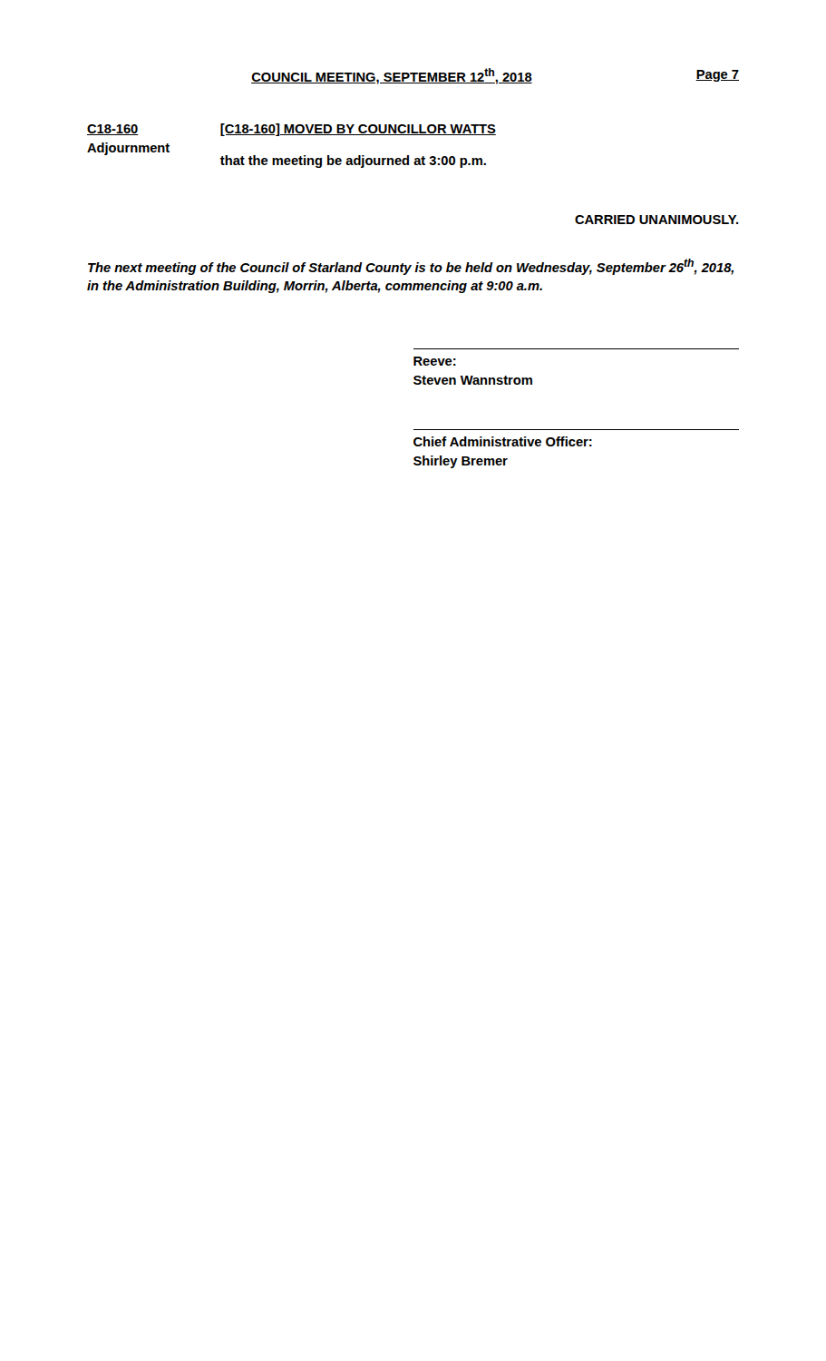Page 7 COUNCIL MEETING, SEPTEMBER 12th, 2018
C18-160 Adjournment
[C18-160] MOVED BY COUNCILLOR WATTS
that the meeting be adjourned at 3:00 p.m.
CARRIED UNANIMOUSLY.
The next meeting of the Council of Starland County is to be held on Wednesday, September 26th, 2018, in the Administration Building, Morrin, Alberta, commencing at 9:00 a.m.
Reeve:
Steven Wannstrom
Chief Administrative Officer:
Shirley Bremer